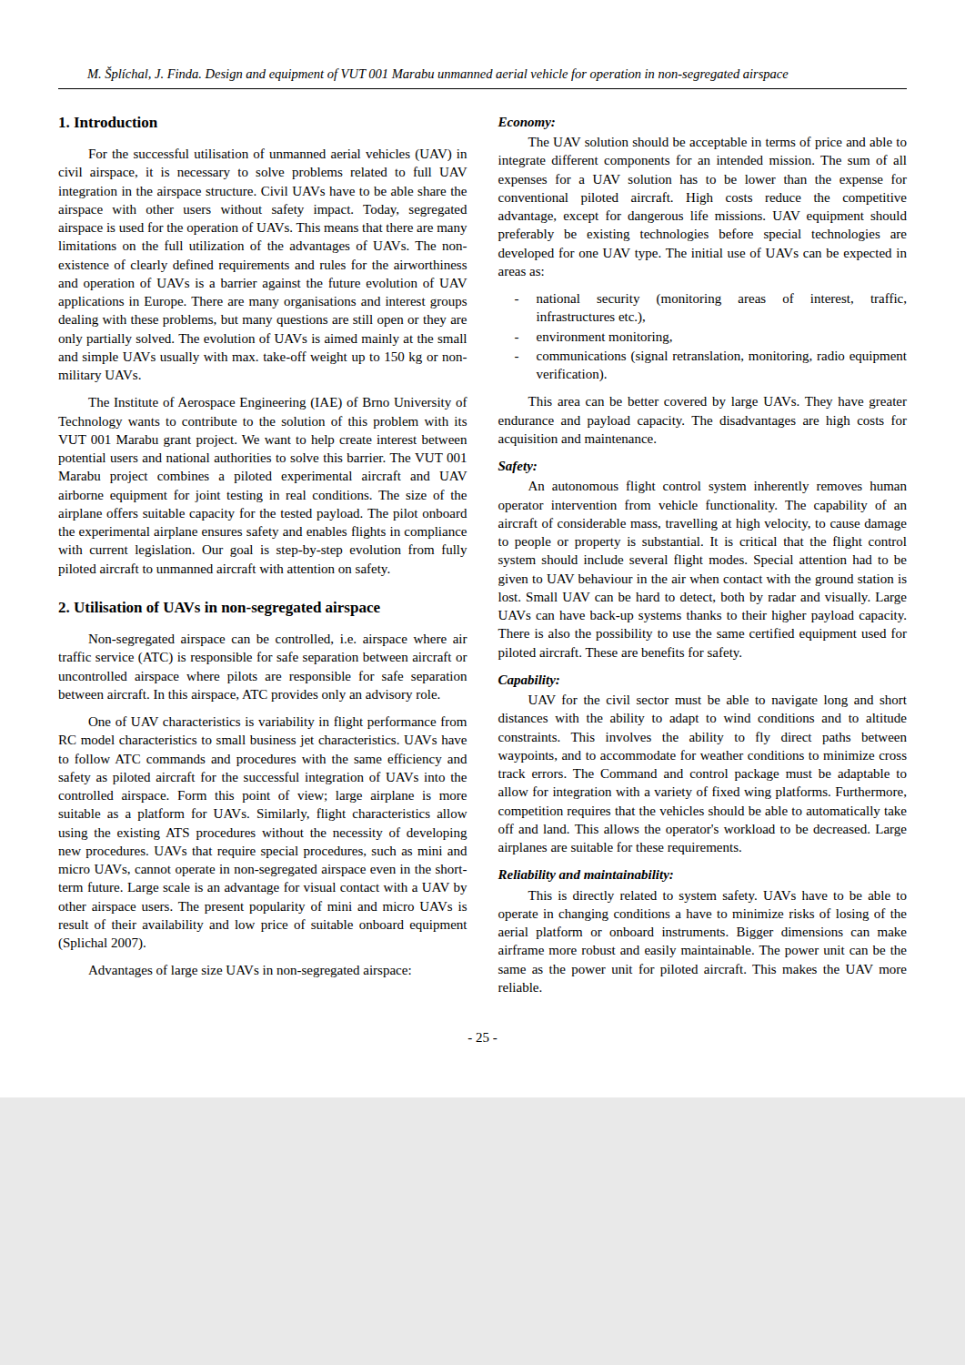M. Šplíchal, J. Finda. Design and equipment of VUT 001 Marabu unmanned aerial vehicle for operation in non-segregated airspace
1. Introduction
For the successful utilisation of unmanned aerial vehicles (UAV) in civil airspace, it is necessary to solve problems related to full UAV integration in the airspace structure. Civil UAVs have to be able share the airspace with other users without safety impact. Today, segregated airspace is used for the operation of UAVs. This means that there are many limitations on the full utilization of the advantages of UAVs. The non-existence of clearly defined requirements and rules for the airworthiness and operation of UAVs is a barrier against the future evolution of UAV applications in Europe. There are many organisations and interest groups dealing with these problems, but many questions are still open or they are only partially solved. The evolution of UAVs is aimed mainly at the small and simple UAVs usually with max. take-off weight up to 150 kg or non-military UAVs.
The Institute of Aerospace Engineering (IAE) of Brno University of Technology wants to contribute to the solution of this problem with its VUT 001 Marabu grant project. We want to help create interest between potential users and national authorities to solve this barrier. The VUT 001 Marabu project combines a piloted experimental aircraft and UAV airborne equipment for joint testing in real conditions. The size of the airplane offers suitable capacity for the tested payload. The pilot onboard the experimental airplane ensures safety and enables flights in compliance with current legislation. Our goal is step-by-step evolution from fully piloted aircraft to unmanned aircraft with attention on safety.
2. Utilisation of UAVs in non-segregated airspace
Non-segregated airspace can be controlled, i.e. airspace where air traffic service (ATC) is responsible for safe separation between aircraft or uncontrolled airspace where pilots are responsible for safe separation between aircraft. In this airspace, ATC provides only an advisory role.
One of UAV characteristics is variability in flight performance from RC model characteristics to small business jet characteristics. UAVs have to follow ATC commands and procedures with the same efficiency and safety as piloted aircraft for the successful integration of UAVs into the controlled airspace. Form this point of view; large airplane is more suitable as a platform for UAVs. Similarly, flight characteristics allow using the existing ATS procedures without the necessity of developing new procedures. UAVs that require special procedures, such as mini and micro UAVs, cannot operate in non-segregated airspace even in the short-term future. Large scale is an advantage for visual contact with a UAV by other airspace users. The present popularity of mini and micro UAVs is result of their availability and low price of suitable onboard equipment (Splichal 2007).
Advantages of large size UAVs in non-segregated airspace:
Economy:
The UAV solution should be acceptable in terms of price and able to integrate different components for an intended mission. The sum of all expenses for a UAV solution has to be lower than the expense for conventional piloted aircraft. High costs reduce the competitive advantage, except for dangerous life missions. UAV equipment should preferably be existing technologies before special technologies are developed for one UAV type. The initial use of UAVs can be expected in areas as:
national security (monitoring areas of interest, traffic, infrastructures etc.),
environment monitoring,
communications (signal retranslation, monitoring, radio equipment verification).
This area can be better covered by large UAVs. They have greater endurance and payload capacity. The disadvantages are high costs for acquisition and maintenance.
Safety:
An autonomous flight control system inherently removes human operator intervention from vehicle functionality. The capability of an aircraft of considerable mass, travelling at high velocity, to cause damage to people or property is substantial. It is critical that the flight control system should include several flight modes. Special attention had to be given to UAV behaviour in the air when contact with the ground station is lost. Small UAV can be hard to detect, both by radar and visually. Large UAVs can have back-up systems thanks to their higher payload capacity. There is also the possibility to use the same certified equipment used for piloted aircraft. These are benefits for safety.
Capability:
UAV for the civil sector must be able to navigate long and short distances with the ability to adapt to wind conditions and to altitude constraints. This involves the ability to fly direct paths between waypoints, and to accommodate for weather conditions to minimize cross track errors. The Command and control package must be adaptable to allow for integration with a variety of fixed wing platforms. Furthermore, competition requires that the vehicles should be able to automatically take off and land. This allows the operator's workload to be decreased. Large airplanes are suitable for these requirements.
Reliability and maintainability:
This is directly related to system safety. UAVs have to be able to operate in changing conditions a have to minimize risks of losing of the aerial platform or onboard instruments. Bigger dimensions can make airframe more robust and easily maintainable. The power unit can be the same as the power unit for piloted aircraft. This makes the UAV more reliable.
- 25 -